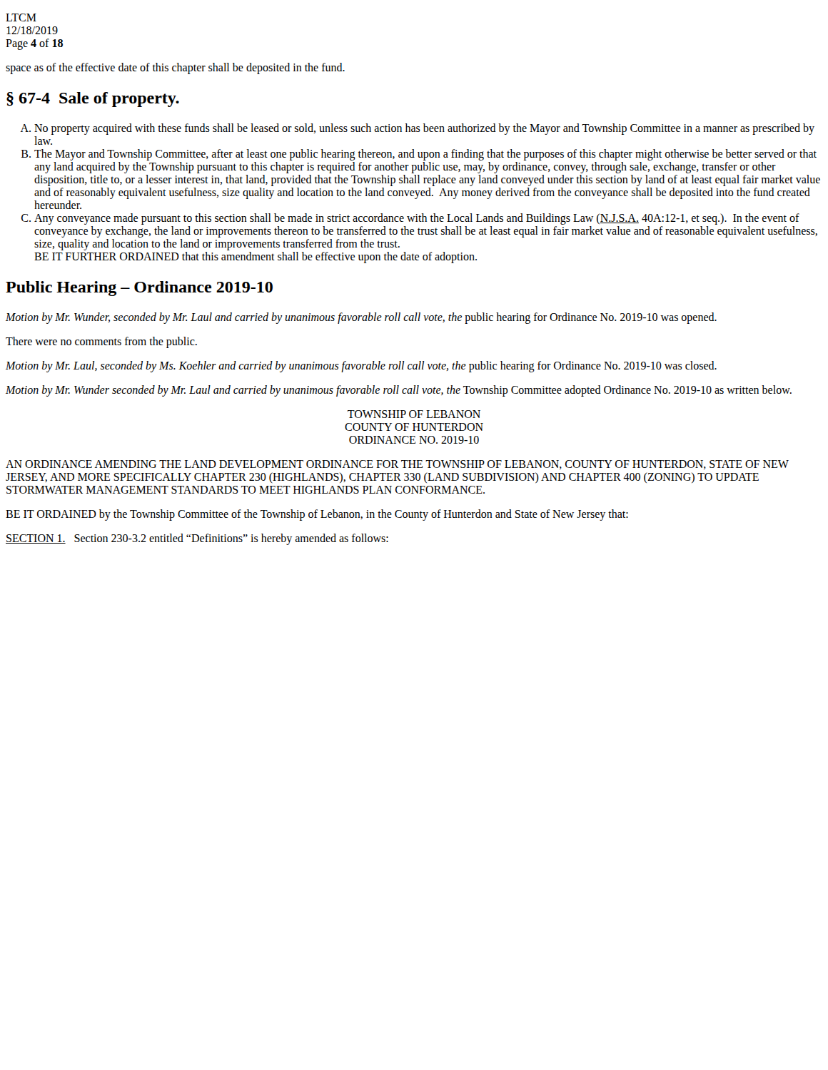LTCM
12/18/2019
Page 4 of 18
space as of the effective date of this chapter shall be deposited in the fund.
§ 67-4 Sale of property.
No property acquired with these funds shall be leased or sold, unless such action has been authorized by the Mayor and Township Committee in a manner as prescribed by law.
The Mayor and Township Committee, after at least one public hearing thereon, and upon a finding that the purposes of this chapter might otherwise be better served or that any land acquired by the Township pursuant to this chapter is required for another public use, may, by ordinance, convey, through sale, exchange, transfer or other disposition, title to, or a lesser interest in, that land, provided that the Township shall replace any land conveyed under this section by land of at least equal fair market value and of reasonably equivalent usefulness, size quality and location to the land conveyed. Any money derived from the conveyance shall be deposited into the fund created hereunder.
Any conveyance made pursuant to this section shall be made in strict accordance with the Local Lands and Buildings Law (N.J.S.A. 40A:12-1, et seq.). In the event of conveyance by exchange, the land or improvements thereon to be transferred to the trust shall be at least equal in fair market value and of reasonable equivalent usefulness, size, quality and location to the land or improvements transferred from the trust.
BE IT FURTHER ORDAINED that this amendment shall be effective upon the date of adoption.
Public Hearing – Ordinance 2019-10
Motion by Mr. Wunder, seconded by Mr. Laul and carried by unanimous favorable roll call vote, the public hearing for Ordinance No. 2019-10 was opened.
There were no comments from the public.
Motion by Mr. Laul, seconded by Ms. Koehler and carried by unanimous favorable roll call vote, the public hearing for Ordinance No. 2019-10 was closed.
Motion by Mr. Wunder seconded by Mr. Laul and carried by unanimous favorable roll call vote, the Township Committee adopted Ordinance No. 2019-10 as written below.
TOWNSHIP OF LEBANON
COUNTY OF HUNTERDON
ORDINANCE NO. 2019-10
AN ORDINANCE AMENDING THE LAND DEVELOPMENT ORDINANCE FOR THE TOWNSHIP OF LEBANON, COUNTY OF HUNTERDON, STATE OF NEW JERSEY, AND MORE SPECIFICALLY CHAPTER 230 (HIGHLANDS), CHAPTER 330 (LAND SUBDIVISION) AND CHAPTER 400 (ZONING) TO UPDATE STORMWATER MANAGEMENT STANDARDS TO MEET HIGHLANDS PLAN CONFORMANCE.
BE IT ORDAINED by the Township Committee of the Township of Lebanon, in the County of Hunterdon and State of New Jersey that:
SECTION 1. Section 230-3.2 entitled “Definitions” is hereby amended as follows: